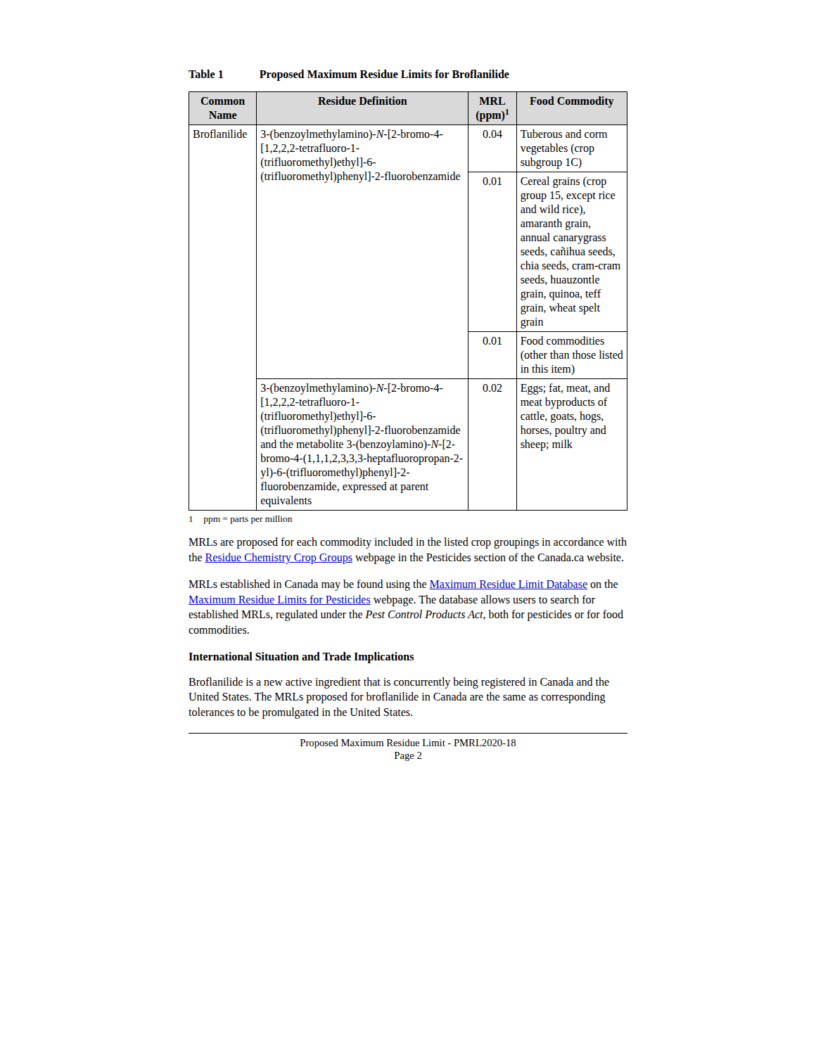Table 1 Proposed Maximum Residue Limits for Broflanilide
| Common Name | Residue Definition | MRL (ppm) 1 | Food Commodity |
| --- | --- | --- | --- |
| Broflanilide | 3-(benzoylmethylamino)- N -[2-bromo-4-[1,2,2,2-tetrafluoro-1-(trifluoromethyl)ethyl]-6-(trifluoromethyl)phenyl]-2-fluorobenzamide | 0.04 | Tuberous and corm vegetables (crop subgroup 1C) |
| 0.01 | Cereal grains (crop group 15, except rice and wild rice), amaranth grain, annual canarygrass seeds, cañihua seeds, chia seeds, cram-cram seeds, huauzontle grain, quinoa, teff grain, wheat spelt grain |
| 0.01 | Food commodities (other than those listed in this item) |
| 3-(benzoylmethylamino)- N -[2-bromo-4-[1,2,2,2-tetrafluoro-1-(trifluoromethyl)ethyl]-6-(trifluoromethyl)phenyl]-2-fluorobenzamide and the metabolite 3-(benzoylamino)- N -[2-bromo-4-(1,1,1,2,3,3,3-heptafluoropropan-2-yl)-6-(trifluoromethyl)phenyl]-2-fluorobenzamide, expressed at parent equivalents | 0.02 | Eggs; fat, meat, and meat byproducts of cattle, goats, hogs, horses, poultry and sheep; milk |
1ppm = parts per million
MRLs are proposed for each commodity included in the listed crop groupings in accordance with the Residue Chemistry Crop Groups webpage in the Pesticides section of the Canada.ca website.
MRLs established in Canada may be found using the Maximum Residue Limit Database on the Maximum Residue Limits for Pesticides webpage. The database allows users to search for established MRLs, regulated under the Pest Control Products Act, both for pesticides or for food commodities.
International Situation and Trade Implications
Broflanilide is a new active ingredient that is concurrently being registered in Canada and the United States. The MRLs proposed for broflanilide in Canada are the same as corresponding tolerances to be promulgated in the United States.
Proposed Maximum Residue Limit - PMRL2020-18
Page 2